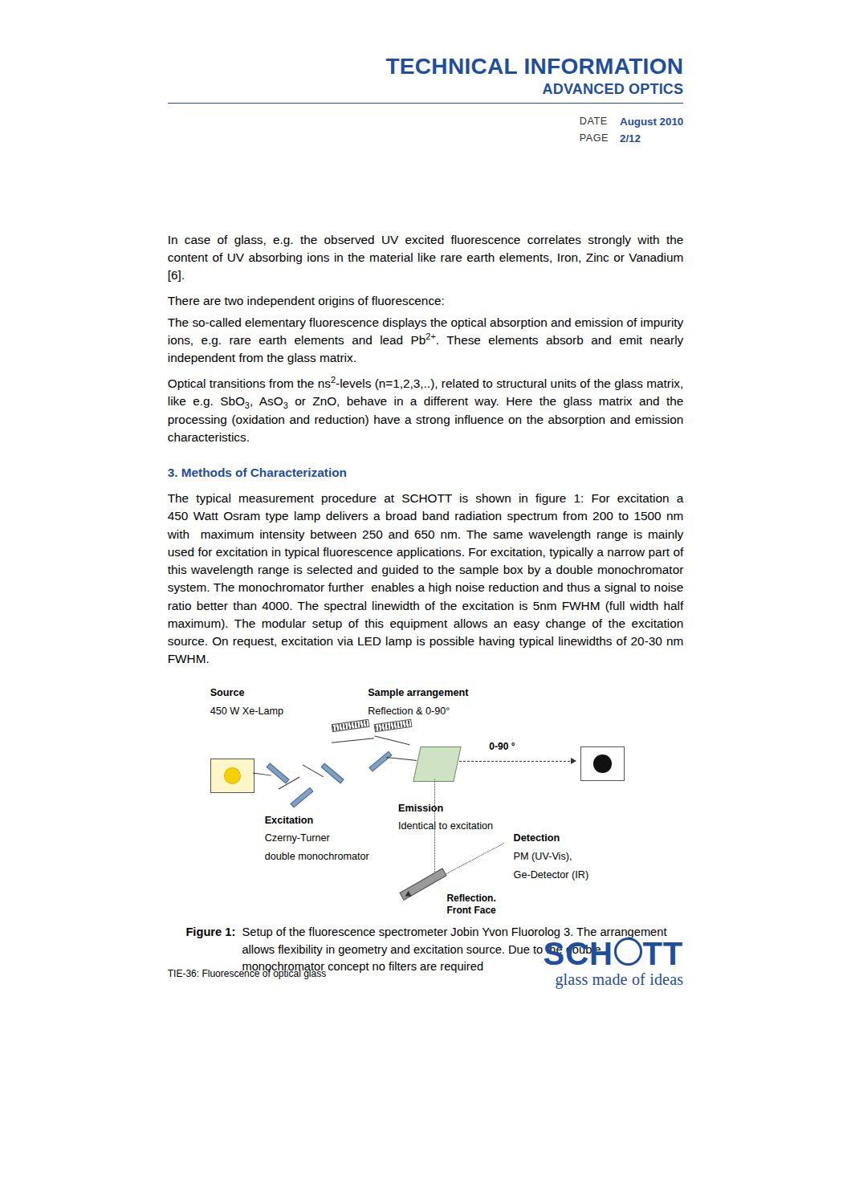TECHNICAL INFORMATION
ADVANCED OPTICS
| DATE | August 2010 |
| PAGE | 2/12 |
In case of glass, e.g. the observed UV excited fluorescence correlates strongly with the content of UV absorbing ions in the material like rare earth elements, Iron, Zinc or Vanadium [6].
There are two independent origins of fluorescence:
The so-called elementary fluorescence displays the optical absorption and emission of impurity ions, e.g. rare earth elements and lead Pb2+. These elements absorb and emit nearly independent from the glass matrix.
Optical transitions from the ns2-levels (n=1,2,3,..), related to structural units of the glass matrix, like e.g. SbO3, AsO3 or ZnO, behave in a different way. Here the glass matrix and the processing (oxidation and reduction) have a strong influence on the absorption and emission characteristics.
3. Methods of Characterization
The typical measurement procedure at SCHOTT is shown in figure 1: For excitation a 450 Watt Osram type lamp delivers a broad band radiation spectrum from 200 to 1500 nm with maximum intensity between 250 and 650 nm. The same wavelength range is mainly used for excitation in typical fluorescence applications. For excitation, typically a narrow part of this wavelength range is selected and guided to the sample box by a double monochromator system. The monochromator further enables a high noise reduction and thus a signal to noise ratio better than 4000. The spectral linewidth of the excitation is 5nm FWHM (full width half maximum). The modular setup of this equipment allows an easy change of the excitation source. On request, excitation via LED lamp is possible having typical linewidths of 20-30 nm FWHM.
Source 450 W Xe-Lamp Sample arrangement Reflection & 0-90° Excitation Czerny-Turner double monochromator Emission Identical to excitation Detection PM (UV-Vis), Ge-Detector (IR) 0-90 ° Reflection. Front Face
Figure 1: Setup of the fluorescence spectrometer Jobin Yvon Fluorolog 3. The arrangement allows flexibility in geometry and excitation source. Due to the double monochromator concept no filters are required
TIE-36: Fluorescence of optical glass
SCH TT
glass made of ideas